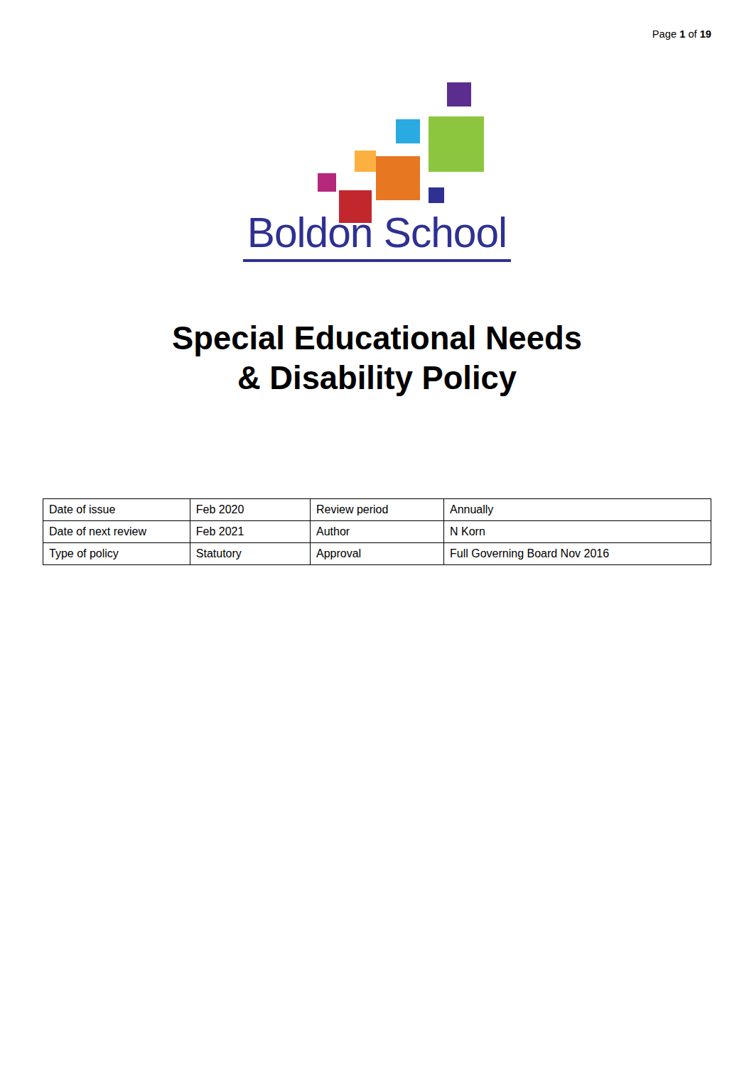Page 1 of 19
Boldon School
Special Educational Needs
& Disability Policy
| Date of issue | Feb 2020 | Review period | Annually |
| Date of next review | Feb 2021 | Author | N Korn |
| Type of policy | Statutory | Approval | Full Governing Board Nov 2016 |